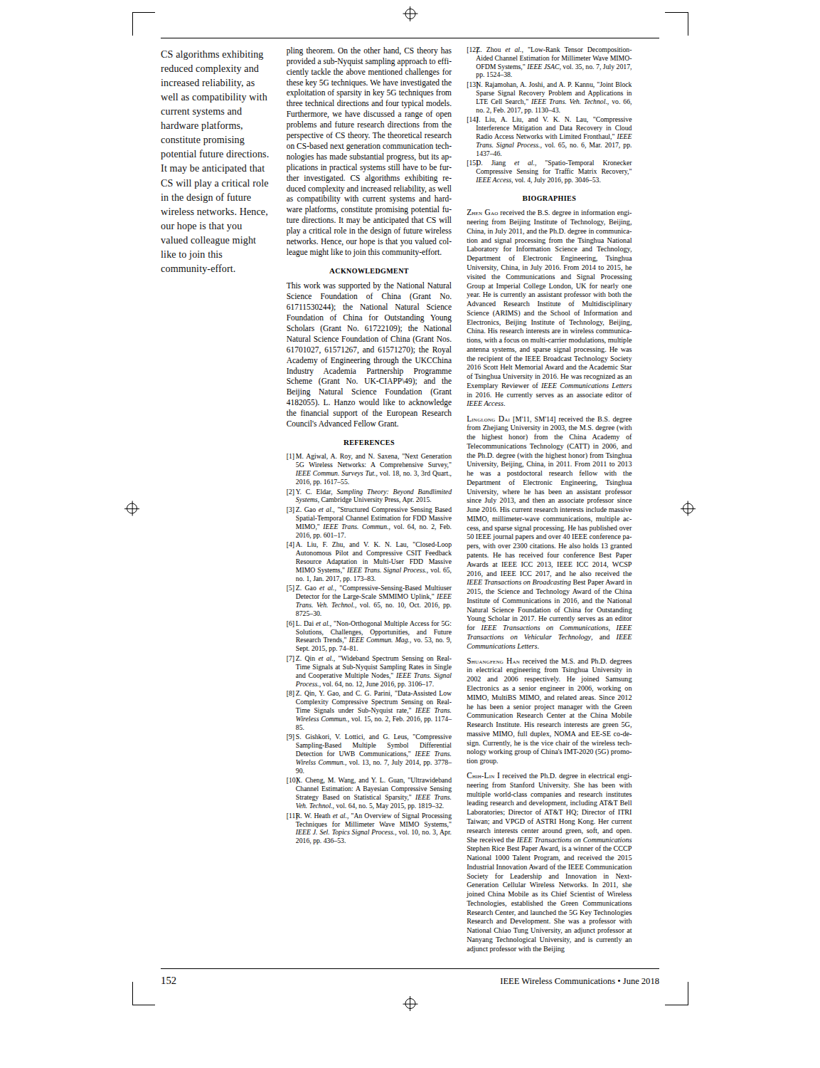CS algorithms exhibiting reduced complexity and increased reliability, as well as compatibility with current systems and hardware platforms, constitute promising potential future directions. It may be anticipated that CS will play a critical role in the design of future wireless networks. Hence, our hope is that you valued colleague might like to join this community-effort.
pling theorem. On the other hand, CS theory has provided a sub-Nyquist sampling approach to efficiently tackle the above mentioned challenges for these key 5G techniques. We have investigated the exploitation of sparsity in key 5G techniques from three technical directions and four typical models. Furthermore, we have discussed a range of open problems and future research directions from the perspective of CS theory. The theoretical research on CS-based next generation communication technologies has made substantial progress, but its applications in practical systems still have to be further investigated. CS algorithms exhibiting reduced complexity and increased reliability, as well as compatibility with current systems and hardware platforms, constitute promising potential future directions. It may be anticipated that CS will play a critical role in the design of future wireless networks. Hence, our hope is that you valued colleague might like to join this community-effort.
Acknowledgment
This work was supported by the National Natural Science Foundation of China (Grant No. 61711530244); the National Natural Science Foundation of China for Outstanding Young Scholars (Grant No. 61722109); the National Natural Science Foundation of China (Grant Nos. 61701027, 61571267, and 61571270); the Royal Academy of Engineering through the UKCChina Industry Academia Partnership Programme Scheme (Grant No. UK-CIAPP\49); and the Beijing Natural Science Foundation (Grant 4182055). L. Hanzo would like to acknowledge the financial support of the European Research Council's Advanced Fellow Grant.
References
[1] M. Agiwal, A. Roy, and N. Saxena, "Next Generation 5G Wireless Networks: A Comprehensive Survey," IEEE Commun. Surveys Tut., vol. 18, no. 3, 3rd Quart., 2016, pp. 1617–55.
[2] Y. C. Eldar, Sampling Theory: Beyond Bandlimited Systems, Cambridge University Press, Apr. 2015.
[3] Z. Gao et al., "Structured Compressive Sensing Based Spatial-Temporal Channel Estimation for FDD Massive MIMO," IEEE Trans. Commun., vol. 64, no. 2, Feb. 2016, pp. 601–17.
[4] A. Liu, F. Zhu, and V. K. N. Lau, "Closed-Loop Autonomous Pilot and Compressive CSIT Feedback Resource Adaptation in Multi-User FDD Massive MIMO Systems," IEEE Trans. Signal Process., vol. 65, no. 1, Jan. 2017, pp. 173–83.
[5] Z. Gao et al., "Compressive-Sensing-Based Multiuser Detector for the Large-Scale SMMIMO Uplink," IEEE Trans. Veh. Technol., vol. 65, no. 10, Oct. 2016, pp. 8725–30.
[6] L. Dai et al., "Non-Orthogonal Multiple Access for 5G: Solutions, Challenges, Opportunities, and Future Research Trends," IEEE Commun. Mag., vo. 53, no. 9, Sept. 2015, pp. 74–81.
[7] Z. Qin et al., "Wideband Spectrum Sensing on Real-Time Signals at Sub-Nyquist Sampling Rates in Single and Cooperative Multiple Nodes," IEEE Trans. Signal Process., vol. 64, no. 12, June 2016, pp. 3106–17.
[8] Z. Qin, Y. Gao, and C. G. Parini, "Data-Assisted Low Complexity Compressive Spectrum Sensing on Real-Time Signals under Sub-Nyquist rate," IEEE Trans. Wireless Commun., vol. 15, no. 2, Feb. 2016, pp. 1174–85.
[9] S. Gishkori, V. Lottici, and G. Leus, "Compressive Sampling-Based Multiple Symbol Differential Detection for UWB Communications," IEEE Trans. Wirelss Commun., vol. 13, no. 7, July 2014, pp. 3778–90.
[10] X. Cheng, M. Wang, and Y. L. Guan, "Ultrawideband Channel Estimation: A Bayesian Compressive Sensing Strategy Based on Statistical Sparsity," IEEE Trans. Veh. Technol., vol. 64, no. 5, May 2015, pp. 1819–32.
[11] R. W. Heath et al., "An Overview of Signal Processing Techniques for Millimeter Wave MIMO Systems," IEEE J. Sel. Topics Signal Process., vol. 10, no. 3, Apr. 2016, pp. 436–53.
[12] Z. Zhou et al., "Low-Rank Tensor Decomposition-Aided Channel Estimation for Millimeter Wave MIMO-OFDM Systems," IEEE JSAC, vol. 35, no. 7, July 2017, pp. 1524–38.
[13] N. Rajamohan, A. Joshi, and A. P. Kannu, "Joint Block Sparse Signal Recovery Problem and Applications in LTE Cell Search," IEEE Trans. Veh. Technol., vo. 66, no. 2, Feb. 2017, pp. 1130–43.
[14] J. Liu, A. Liu, and V. K. N. Lau, "Compressive Interference Mitigation and Data Recovery in Cloud Radio Access Networks with Limited Fronthaul," IEEE Trans. Signal Process., vol. 65, no. 6, Mar. 2017, pp. 1437–46.
[15] D. Jiang et al., "Spatio-Temporal Kronecker Compressive Sensing for Traffic Matrix Recovery," IEEE Access, vol. 4, July 2016, pp. 3046–53.
Biographies
Zhen Gao received the B.S. degree in information engineering from Beijing Institute of Technology, Beijing, China, in July 2011, and the Ph.D. degree in communication and signal processing from the Tsinghua National Laboratory for Information Science and Technology, Department of Electronic Engineering, Tsinghua University, China, in July 2016. From 2014 to 2015, he visited the Communications and Signal Processing Group at Imperial College London, UK for nearly one year. He is currently an assistant professor with both the Advanced Research Institute of Multidisciplinary Science (ARIMS) and the School of Information and Electronics, Beijing Institute of Technology, Beijing, China. His research interests are in wireless communications, with a focus on multi-carrier modulations, multiple antenna systems, and sparse signal processing. He was the recipient of the IEEE Broadcast Technology Society 2016 Scott Helt Memorial Award and the Academic Star of Tsinghua University in 2016. He was recognized as an Exemplary Reviewer of IEEE Communications Letters in 2016. He currently serves as an associate editor of IEEE Access.
Linglong Dai [M'11, SM'14] received the B.S. degree from Zhejiang University in 2003, the M.S. degree (with the highest honor) from the China Academy of Telecommunications Technology (CATT) in 2006, and the Ph.D. degree (with the highest honor) from Tsinghua University, Beijing, China, in 2011. From 2011 to 2013 he was a postdoctoral research fellow with the Department of Electronic Engineering, Tsinghua University, where he has been an assistant professor since July 2013, and then an associate professor since June 2016. His current research interests include massive MIMO, millimeter-wave communications, multiple access, and sparse signal processing. He has published over 50 IEEE journal papers and over 40 IEEE conference papers, with over 2300 citations. He also holds 13 granted patents. He has received four conference Best Paper Awards at IEEE ICC 2013, IEEE ICC 2014, WCSP 2016, and IEEE ICC 2017, and he also received the IEEE Transactions on Broadcasting Best Paper Award in 2015, the Science and Technology Award of the China Institute of Communications in 2016, and the National Natural Science Foundation of China for Outstanding Young Scholar in 2017. He currently serves as an editor for IEEE Transactions on Communications, IEEE Transactions on Vehicular Technology, and IEEE Communications Letters.
Shuangfeng Han received the M.S. and Ph.D. degrees in electrical engineering from Tsinghua University in 2002 and 2006 respectively. He joined Samsung Electronics as a senior engineer in 2006, working on MIMO, MultiBS MIMO, and related areas. Since 2012 he has been a senior project manager with the Green Communication Research Center at the China Mobile Research Institute. His research interests are green 5G, massive MIMO, full duplex, NOMA and EE-SE co-design. Currently, he is the vice chair of the wireless technology working group of China's IMT-2020 (5G) promotion group.
Chih-Lin I received the Ph.D. degree in electrical engineering from Stanford University. She has been with multiple world-class companies and research institutes leading research and development, including AT&T Bell Laboratories; Director of AT&T HQ; Director of ITRI Taiwan; and VPGD of ASTRI Hong Kong. Her current research interests center around green, soft, and open. She received the IEEE Transactions on Communications Stephen Rice Best Paper Award, is a winner of the CCCP National 1000 Talent Program, and received the 2015 Industrial Innovation Award of the IEEE Communication Society for Leadership and Innovation in Next-Generation Cellular Wireless Networks. In 2011, she joined China Mobile as its Chief Scientist of Wireless Technologies, established the Green Communications Research Center, and launched the 5G Key Technologies Research and Development. She was a professor with National Chiao Tung University, an adjunct professor at Nanyang Technological University, and is currently an adjunct professor with the Beijing
152
IEEE Wireless Communications • June 2018